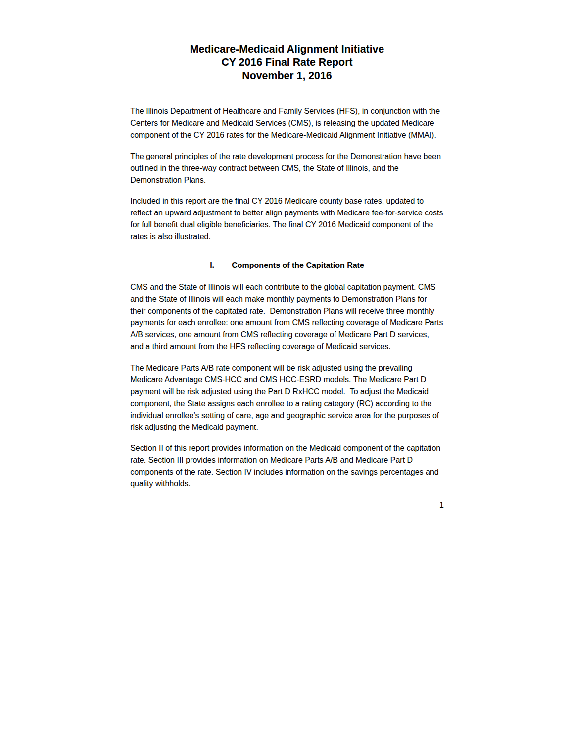Medicare-Medicaid Alignment Initiative CY 2016 Final Rate Report November 1, 2016
The Illinois Department of Healthcare and Family Services (HFS), in conjunction with the Centers for Medicare and Medicaid Services (CMS), is releasing the updated Medicare component of the CY 2016 rates for the Medicare-Medicaid Alignment Initiative (MMAI).
The general principles of the rate development process for the Demonstration have been outlined in the three-way contract between CMS, the State of Illinois, and the Demonstration Plans.
Included in this report are the final CY 2016 Medicare county base rates, updated to reflect an upward adjustment to better align payments with Medicare fee-for-service costs for full benefit dual eligible beneficiaries. The final CY 2016 Medicaid component of the rates is also illustrated.
I. Components of the Capitation Rate
CMS and the State of Illinois will each contribute to the global capitation payment. CMS and the State of Illinois will each make monthly payments to Demonstration Plans for their components of the capitated rate. Demonstration Plans will receive three monthly payments for each enrollee: one amount from CMS reflecting coverage of Medicare Parts A/B services, one amount from CMS reflecting coverage of Medicare Part D services, and a third amount from the HFS reflecting coverage of Medicaid services.
The Medicare Parts A/B rate component will be risk adjusted using the prevailing Medicare Advantage CMS-HCC and CMS HCC-ESRD models. The Medicare Part D payment will be risk adjusted using the Part D RxHCC model. To adjust the Medicaid component, the State assigns each enrollee to a rating category (RC) according to the individual enrollee’s setting of care, age and geographic service area for the purposes of risk adjusting the Medicaid payment.
Section II of this report provides information on the Medicaid component of the capitation rate. Section III provides information on Medicare Parts A/B and Medicare Part D components of the rate. Section IV includes information on the savings percentages and quality withholds.
1